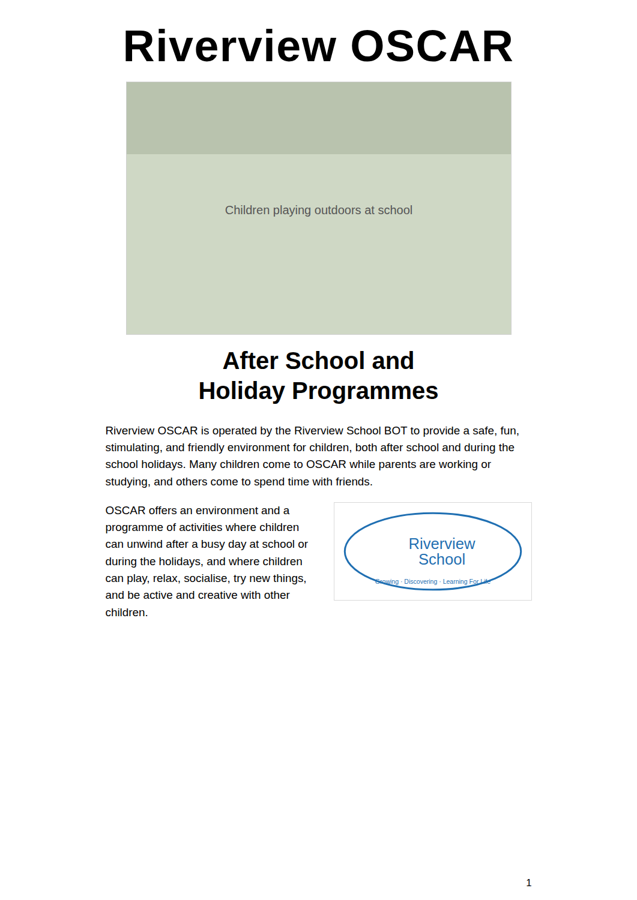Riverview OSCAR
After School and
Holiday Programmes
Riverview OSCAR is operated by the Riverview School BOT to provide a safe, fun, stimulating, and friendly environment for children, both after school and during the school holidays. Many children come to OSCAR while parents are working or studying, and others come to spend time with friends.
OSCAR offers an environment and a programme of activities where children can unwind after a busy day at school or during the holidays, and where children can play, relax, socialise, try new things, and be active and creative with other children.
1